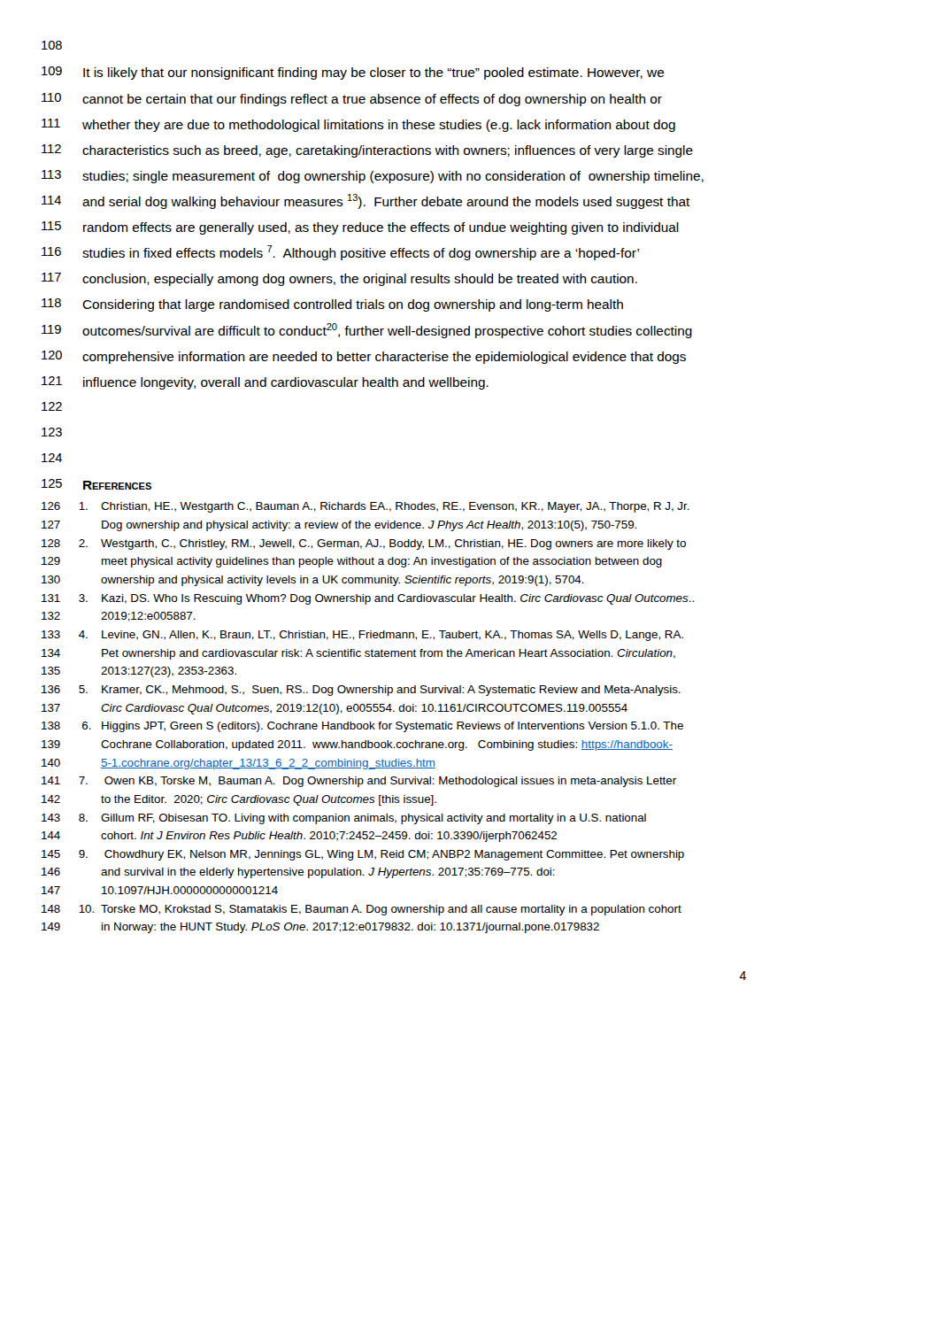108
109
It is likely that our nonsignificant finding may be closer to the “true” pooled estimate. However, we
110
cannot be certain that our findings reflect a true absence of effects of dog ownership on health or
111
whether they are due to methodological limitations in these studies (e.g. lack information about dog
112
characteristics such as breed, age, caretaking/interactions with owners; influences of very large single
113
studies; single measurement of dog ownership (exposure) with no consideration of ownership timeline,
114
and serial dog walking behaviour measures 13). Further debate around the models used suggest that
115
random effects are generally used, as they reduce the effects of undue weighting given to individual
116
studies in fixed effects models 7. Although positive effects of dog ownership are a ‘hoped-for’
117
conclusion, especially among dog owners, the original results should be treated with caution.
118
Considering that large randomised controlled trials on dog ownership and long-term health
119
outcomes/survival are difficult to conduct20, further well-designed prospective cohort studies collecting
120
comprehensive information are needed to better characterise the epidemiological evidence that dogs
121
influence longevity, overall and cardiovascular health and wellbeing.
122
123
124
125
References
126
1.
Christian, HE., Westgarth C., Bauman A., Richards EA., Rhodes, RE., Evenson, KR., Mayer, JA., Thorpe, R J, Jr.
127
Dog ownership and physical activity: a review of the evidence. J Phys Act Health, 2013:10(5), 750-759.
128
2.
Westgarth, C., Christley, RM., Jewell, C., German, AJ., Boddy, LM., Christian, HE. Dog owners are more likely to
129
meet physical activity guidelines than people without a dog: An investigation of the association between dog
130
ownership and physical activity levels in a UK community. Scientific reports, 2019:9(1), 5704.
131
3.
Kazi, DS. Who Is Rescuing Whom? Dog Ownership and Cardiovascular Health. Circ Cardiovasc Qual Outcomes..
132
2019;12:e005887.
133
4.
Levine, GN., Allen, K., Braun, LT., Christian, HE., Friedmann, E., Taubert, KA., Thomas SA, Wells D, Lange, RA.
134
Pet ownership and cardiovascular risk: A scientific statement from the American Heart Association. Circulation,
135
2013:127(23), 2353-2363.
136
5.
Kramer, CK., Mehmood, S., Suen, RS.. Dog Ownership and Survival: A Systematic Review and Meta-Analysis.
137
Circ Cardiovasc Qual Outcomes, 2019:12(10), e005554. doi: 10.1161/CIRCOUTCOMES.119.005554
138
6.
Higgins JPT, Green S (editors). Cochrane Handbook for Systematic Reviews of Interventions Version 5.1.0. The
139
Cochrane Collaboration, updated 2011. www.handbook.cochrane.org. Combining studies: https://handbook-
140
5-1.cochrane.org/chapter_13/13_6_2_2_combining_studies.htm
141
7.
Owen KB, Torske M, Bauman A. Dog Ownership and Survival: Methodological issues in meta-analysis Letter
142
to the Editor. 2020; Circ Cardiovasc Qual Outcomes [this issue].
143
8.
Gillum RF, Obisesan TO. Living with companion animals, physical activity and mortality in a U.S. national
144
cohort. Int J Environ Res Public Health. 2010;7:2452–2459. doi: 10.3390/ijerph7062452
145
9.
Chowdhury EK, Nelson MR, Jennings GL, Wing LM, Reid CM; ANBP2 Management Committee. Pet ownership
146
and survival in the elderly hypertensive population. J Hypertens. 2017;35:769–775. doi:
147
10.1097/HJH.0000000000001214
148
10.
Torske MO, Krokstad S, Stamatakis E, Bauman A. Dog ownership and all cause mortality in a population cohort
149
in Norway: the HUNT Study. PLoS One. 2017;12:e0179832. doi: 10.1371/journal.pone.0179832
4